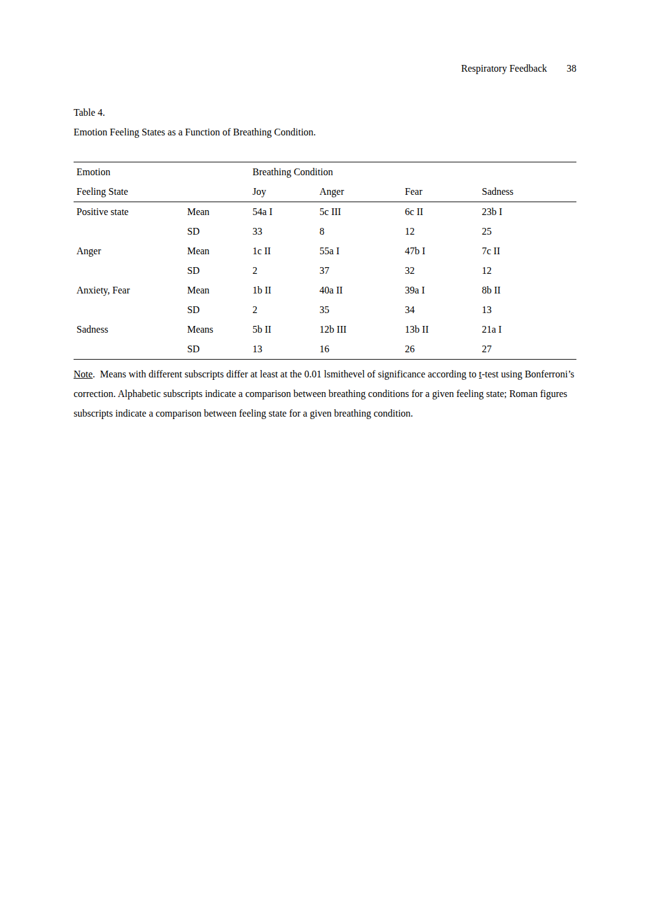Respiratory Feedback38
Table 4.
Emotion Feeling States as a Function of Breathing Condition.
| Emotion | | Breathing Condition |
| --- | --- | --- |
| Feeling State | | Joy | Anger | Fear | Sadness |
| Positive state | Mean | 54a I | 5c III | 6c II | 23b I |
| | SD | 33 | 8 | 12 | 25 |
| Anger | Mean | 1c II | 55a I | 47b I | 7c II |
| | SD | 2 | 37 | 32 | 12 |
| Anxiety, Fear | Mean | 1b II | 40a II | 39a I | 8b II |
| | SD | 2 | 35 | 34 | 13 |
| Sadness | Means | 5b II | 12b III | 13b II | 21a I |
| | SD | 13 | 16 | 26 | 27 |
Note. Means with different subscripts differ at least at the 0.01 lsmithevel of significance according to t-test using Bonferroni’s correction. Alphabetic subscripts indicate a comparison between breathing conditions for a given feeling state; Roman figures subscripts indicate a comparison between feeling state for a given breathing condition.